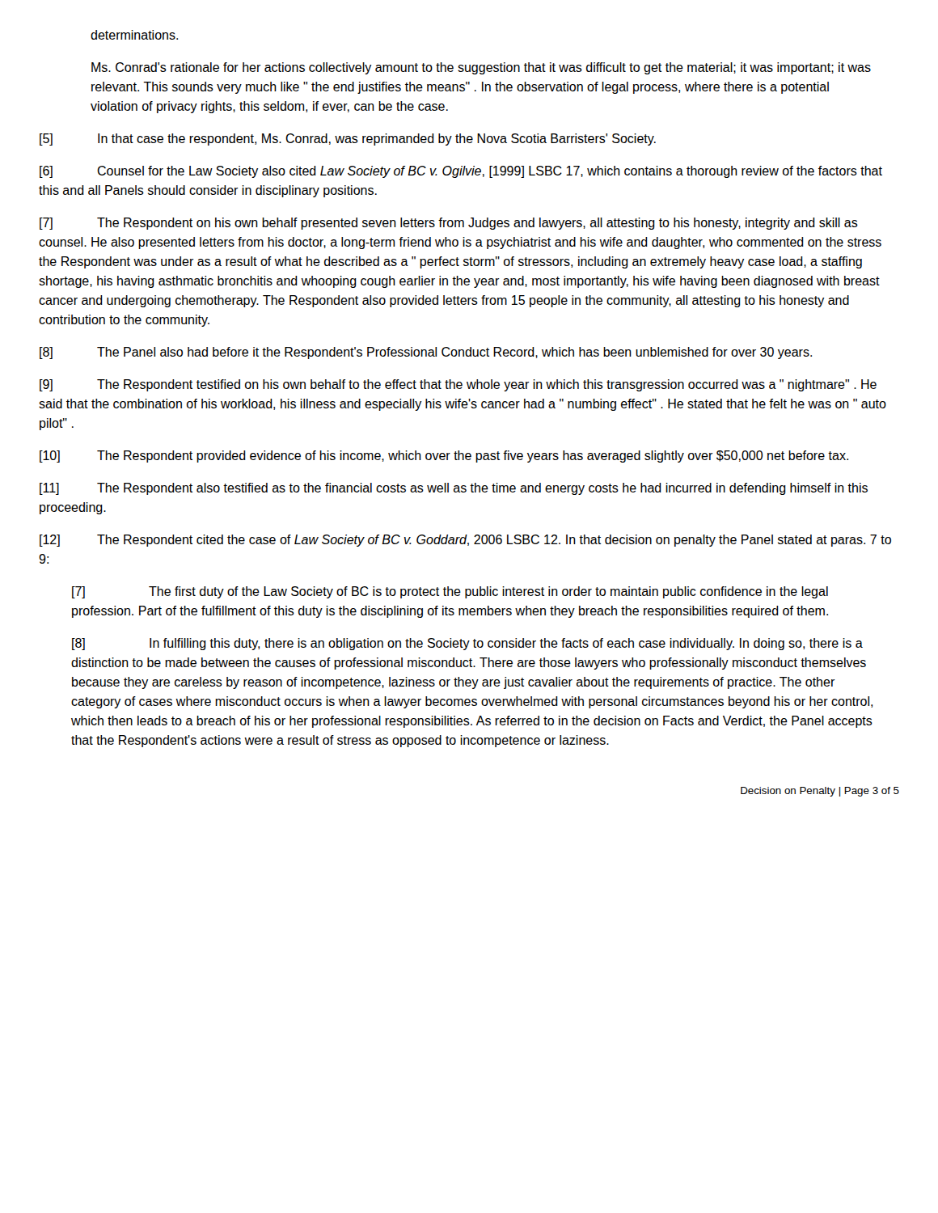determinations.
Ms. Conrad's rationale for her actions collectively amount to the suggestion that it was difficult to get the material; it was important; it was relevant. This sounds very much like " the end justifies the means" . In the observation of legal process, where there is a potential violation of privacy rights, this seldom, if ever, can be the case.
[5] In that case the respondent, Ms. Conrad, was reprimanded by the Nova Scotia Barristers' Society.
[6] Counsel for the Law Society also cited Law Society of BC v. Ogilvie, [1999] LSBC 17, which contains a thorough review of the factors that this and all Panels should consider in disciplinary positions.
[7] The Respondent on his own behalf presented seven letters from Judges and lawyers, all attesting to his honesty, integrity and skill as counsel. He also presented letters from his doctor, a long-term friend who is a psychiatrist and his wife and daughter, who commented on the stress the Respondent was under as a result of what he described as a " perfect storm" of stressors, including an extremely heavy case load, a staffing shortage, his having asthmatic bronchitis and whooping cough earlier in the year and, most importantly, his wife having been diagnosed with breast cancer and undergoing chemotherapy. The Respondent also provided letters from 15 people in the community, all attesting to his honesty and contribution to the community.
[8] The Panel also had before it the Respondent's Professional Conduct Record, which has been unblemished for over 30 years.
[9] The Respondent testified on his own behalf to the effect that the whole year in which this transgression occurred was a " nightmare" . He said that the combination of his workload, his illness and especially his wife's cancer had a " numbing effect" . He stated that he felt he was on " auto pilot" .
[10] The Respondent provided evidence of his income, which over the past five years has averaged slightly over $50,000 net before tax.
[11] The Respondent also testified as to the financial costs as well as the time and energy costs he had incurred in defending himself in this proceeding.
[12] The Respondent cited the case of Law Society of BC v. Goddard, 2006 LSBC 12. In that decision on penalty the Panel stated at paras. 7 to 9:
[7] The first duty of the Law Society of BC is to protect the public interest in order to maintain public confidence in the legal profession. Part of the fulfillment of this duty is the disciplining of its members when they breach the responsibilities required of them.
[8] In fulfilling this duty, there is an obligation on the Society to consider the facts of each case individually. In doing so, there is a distinction to be made between the causes of professional misconduct. There are those lawyers who professionally misconduct themselves because they are careless by reason of incompetence, laziness or they are just cavalier about the requirements of practice. The other category of cases where misconduct occurs is when a lawyer becomes overwhelmed with personal circumstances beyond his or her control, which then leads to a breach of his or her professional responsibilities. As referred to in the decision on Facts and Verdict, the Panel accepts that the Respondent's actions were a result of stress as opposed to incompetence or laziness.
Decision on Penalty | Page 3 of 5